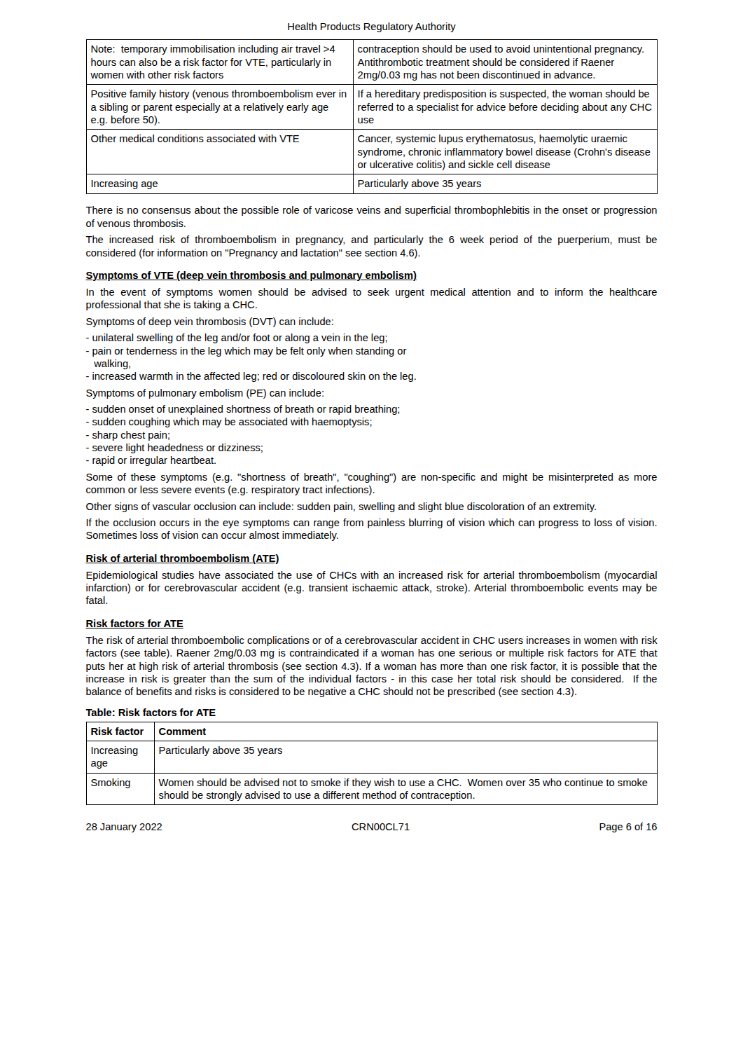Health Products Regulatory Authority
| Note: temporary immobilisation including air travel >4 hours can also be a risk factor for VTE, particularly in women with other risk factors | contraception should be used to avoid unintentional pregnancy. Antithrombotic treatment should be considered if Raener 2mg/0.03 mg has not been discontinued in advance. |
| Positive family history (venous thromboembolism ever in a sibling or parent especially at a relatively early age e.g. before 50). | If a hereditary predisposition is suspected, the woman should be referred to a specialist for advice before deciding about any CHC use |
| Other medical conditions associated with VTE | Cancer, systemic lupus erythematosus, haemolytic uraemic syndrome, chronic inflammatory bowel disease (Crohn's disease or ulcerative colitis) and sickle cell disease |
| Increasing age | Particularly above 35 years |
There is no consensus about the possible role of varicose veins and superficial thrombophlebitis in the onset or progression of venous thrombosis.
The increased risk of thromboembolism in pregnancy, and particularly the 6 week period of the puerperium, must be considered (for information on "Pregnancy and lactation" see section 4.6).
Symptoms of VTE (deep vein thrombosis and pulmonary embolism)
In the event of symptoms women should be advised to seek urgent medical attention and to inform the healthcare professional that she is taking a CHC.
Symptoms of deep vein thrombosis (DVT) can include:
- unilateral swelling of the leg and/or foot or along a vein in the leg;
- pain or tenderness in the leg which may be felt only when standing or
walking,
- increased warmth in the affected leg; red or discoloured skin on the leg.
Symptoms of pulmonary embolism (PE) can include:
- sudden onset of unexplained shortness of breath or rapid breathing;
- sudden coughing which may be associated with haemoptysis;
- sharp chest pain;
- severe light headedness or dizziness;
- rapid or irregular heartbeat.
Some of these symptoms (e.g. "shortness of breath", "coughing") are non-specific and might be misinterpreted as more common or less severe events (e.g. respiratory tract infections).
Other signs of vascular occlusion can include: sudden pain, swelling and slight blue discoloration of an extremity.
If the occlusion occurs in the eye symptoms can range from painless blurring of vision which can progress to loss of vision. Sometimes loss of vision can occur almost immediately.
Risk of arterial thromboembolism (ATE)
Epidemiological studies have associated the use of CHCs with an increased risk for arterial thromboembolism (myocardial infarction) or for cerebrovascular accident (e.g. transient ischaemic attack, stroke). Arterial thromboembolic events may be fatal.
Risk factors for ATE
The risk of arterial thromboembolic complications or of a cerebrovascular accident in CHC users increases in women with risk factors (see table). Raener 2mg/0.03 mg is contraindicated if a woman has one serious or multiple risk factors for ATE that puts her at high risk of arterial thrombosis (see section 4.3). If a woman has more than one risk factor, it is possible that the increase in risk is greater than the sum of the individual factors - in this case her total risk should be considered. If the balance of benefits and risks is considered to be negative a CHC should not be prescribed (see section 4.3).
Table: Risk factors for ATE
| Risk factor | Comment |
| --- | --- |
| Increasing age | Particularly above 35 years |
| Smoking | Women should be advised not to smoke if they wish to use a CHC. Women over 35 who continue to smoke should be strongly advised to use a different method of contraception. |
28 January 2022
CRN00CL71
Page 6 of 16